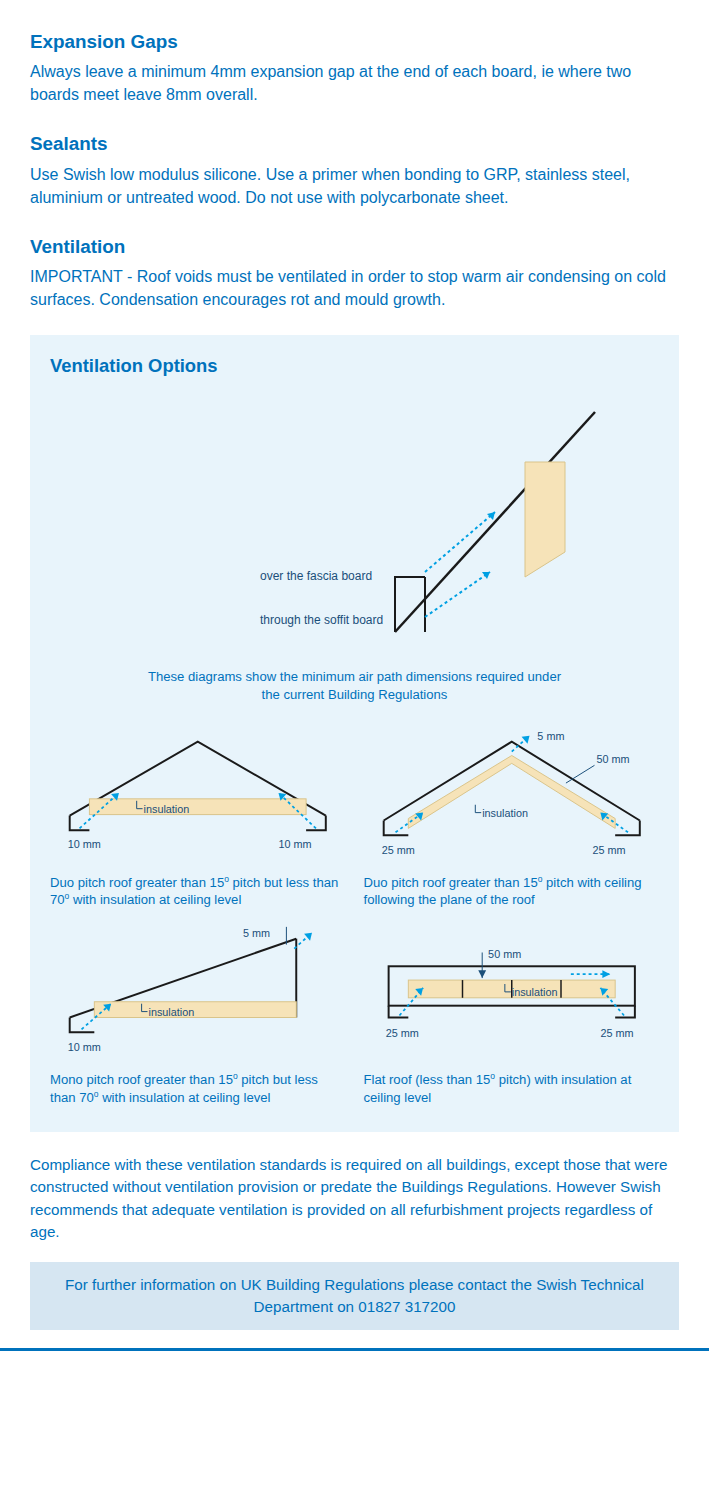Expansion Gaps
Always leave a minimum 4mm expansion gap at the end of each board, ie where two boards meet leave 8mm overall.
Sealants
Use Swish low modulus silicone. Use a primer when bonding to GRP, stainless steel, aluminium or untreated wood. Do not use with polycarbonate sheet.
Ventilation
IMPORTANT - Roof voids must be ventilated in order to stop warm air condensing on cold surfaces. Condensation encourages rot and mould growth.
Ventilation Options
over the fascia board through the soffit board
These diagrams show the minimum air path dimensions required under the current Building Regulations
insulation 10 mm 10 mm
Duo pitch roof greater than 15o pitch but less than 70o with insulation at ceiling level
5 mm 50 mm insulation 25 mm 25 mm
Duo pitch roof greater than 15o pitch with ceiling following the plane of the roof
5 mm insulation 10 mm
Mono pitch roof greater than 15o pitch but less than 70o with insulation at ceiling level
50 mm insulation 25 mm 25 mm
Flat roof (less than 15o pitch) with insulation at ceiling level
Compliance with these ventilation standards is required on all buildings, except those that were constructed without ventilation provision or predate the Buildings Regulations. However Swish recommends that adequate ventilation is provided on all refurbishment projects regardless of age.
For further information on UK Building Regulations please contact the Swish Technical Department on 01827 317200